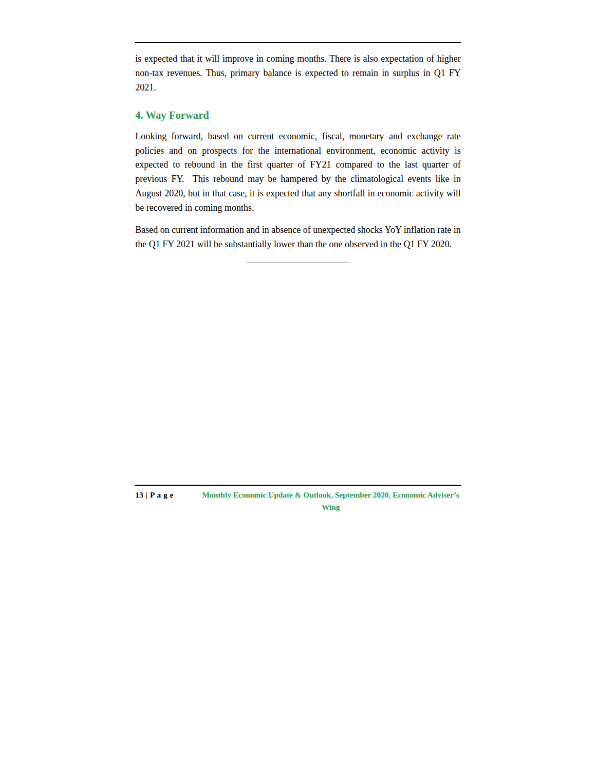is expected that it will improve in coming months. There is also expectation of higher non-tax revenues. Thus, primary balance is expected to remain in surplus in Q1 FY 2021.
4. Way Forward
Looking forward, based on current economic, fiscal, monetary and exchange rate policies and on prospects for the international environment, economic activity is expected to rebound in the first quarter of FY21 compared to the last quarter of previous FY. This rebound may be hampered by the climatological events like in August 2020, but in that case, it is expected that any shortfall in economic activity will be recovered in coming months.
Based on current information and in absence of unexpected shocks YoY inflation rate in the Q1 FY 2021 will be substantially lower than the one observed in the Q1 FY 2020.
13 | P a g e Monthly Economic Update & Outlook, September 2020, Economic Adviser’s Wing